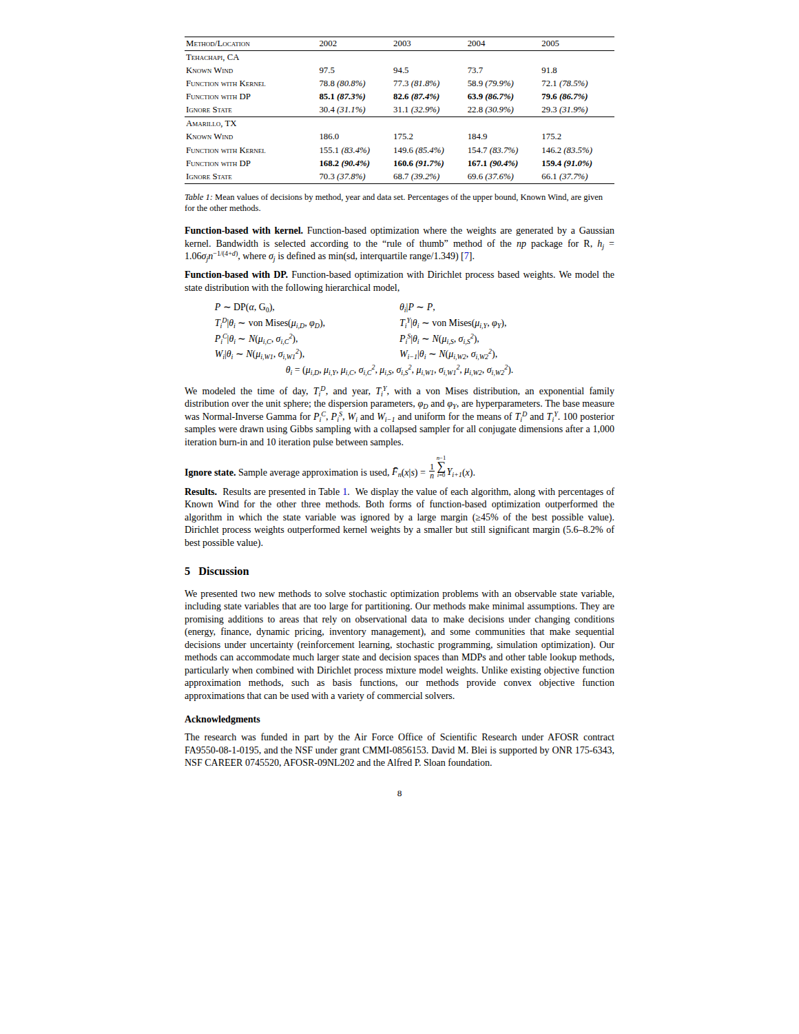| Method/Location | 2002 | 2003 | 2004 | 2005 |
| --- | --- | --- | --- | --- |
| Tehachapi, CA |
| Known Wind | 97.5 | 94.5 | 73.7 | 91.8 |
| Function with Kernel | 78.8 (80.8%) | 77.3 (81.8%) | 58.9 (79.9%) | 72.1 (78.5%) |
| Function with DP | 85.1 (87.3%) | 82.6 (87.4%) | 63.9 (86.7%) | 79.6 (86.7%) |
| Ignore State | 30.4 (31.1%) | 31.1 (32.9%) | 22.8 (30.9%) | 29.3 (31.9%) |
| Amarillo, TX |
| Known Wind | 186.0 | 175.2 | 184.9 | 175.2 |
| Function with Kernel | 155.1 (83.4%) | 149.6 (85.4%) | 154.7 (83.7%) | 146.2 (83.5%) |
| Function with DP | 168.2 (90.4%) | 160.6 (91.7%) | 167.1 (90.4%) | 159.4 (91.0%) |
| Ignore State | 70.3 (37.8%) | 68.7 (39.2%) | 69.6 (37.6%) | 66.1 (37.7%) |
Table 1: Mean values of decisions by method, year and data set. Percentages of the upper bound, Known Wind, are given for the other methods.
Function-based with kernel. Function-based optimization where the weights are generated by a Gaussian kernel. Bandwidth is selected according to the “rule of thumb” method of the np package for R, hj = 1.06σj n−1/(4+d), where σj is defined as min(sd, interquartile range/1.349) [7].
Function-based with DP. Function-based optimization with Dirichlet process based weights. We model the state distribution with the following hierarchical model,
| P ∼ DP ( α , G 0 ), | θ i / P ∼ P , |
| T i D / θ i ∼ von Mises ( μ i,D , φ D ), | T i Y / θ i ∼ von Mises ( μ i,Y , φ Y ), |
| P i C / θ i ∼ N ( μ i,C , σ i,C 2 ), | P i S / θ i ∼ N ( μ i,S , σ i,S 2 ), |
| W i / θ i ∼ N ( μ i,W1 , σ i,W1 2 ), | W i−1 / θ i ∼ N ( μ i,W2 , σ i,W2 2 ), |
| θ i = ( μ i,D , μ i,Y , μ i,C , σ i,C 2 , μ i,S , σ i,S 2 , μ i,W1 , σ i,W1 2 , μ i,W2 , σ i,W2 2 ). |
We modeled the time of day, TiD, and year, TiY, with a von Mises distribution, an exponential family distribution over the unit sphere; the dispersion parameters, φD and φY, are hyperparameters. The base measure was Normal-Inverse Gamma for PiC, PiS, Wi and Wi−1 and uniform for the means of TiD and TiY. 100 posterior samples were drawn using Gibbs sampling with a collapsed sampler for all conjugate dimensions after a 1,000 iteration burn-in and 10 iteration pulse between samples.
Ignore state. Sample average approximation is used, F̄n(x|s) = 1 n n−1∑i=0 Yi+1(x).
Results. Results are presented in Table 1. We display the value of each algorithm, along with percentages of Known Wind for the other three methods. Both forms of function-based optimization outperformed the algorithm in which the state variable was ignored by a large margin (≥45% of the best possible value). Dirichlet process weights outperformed kernel weights by a smaller but still significant margin (5.6–8.2% of best possible value).
5 Discussion
We presented two new methods to solve stochastic optimization problems with an observable state variable, including state variables that are too large for partitioning. Our methods make minimal assumptions. They are promising additions to areas that rely on observational data to make decisions under changing conditions (energy, finance, dynamic pricing, inventory management), and some communities that make sequential decisions under uncertainty (reinforcement learning, stochastic programming, simulation optimization). Our methods can accommodate much larger state and decision spaces than MDPs and other table lookup methods, particularly when combined with Dirichlet process mixture model weights. Unlike existing objective function approximation methods, such as basis functions, our methods provide convex objective function approximations that can be used with a variety of commercial solvers.
Acknowledgments
The research was funded in part by the Air Force Office of Scientific Research under AFOSR contract FA9550-08-1-0195, and the NSF under grant CMMI-0856153. David M. Blei is supported by ONR 175-6343, NSF CAREER 0745520, AFOSR-09NL202 and the Alfred P. Sloan foundation.
8